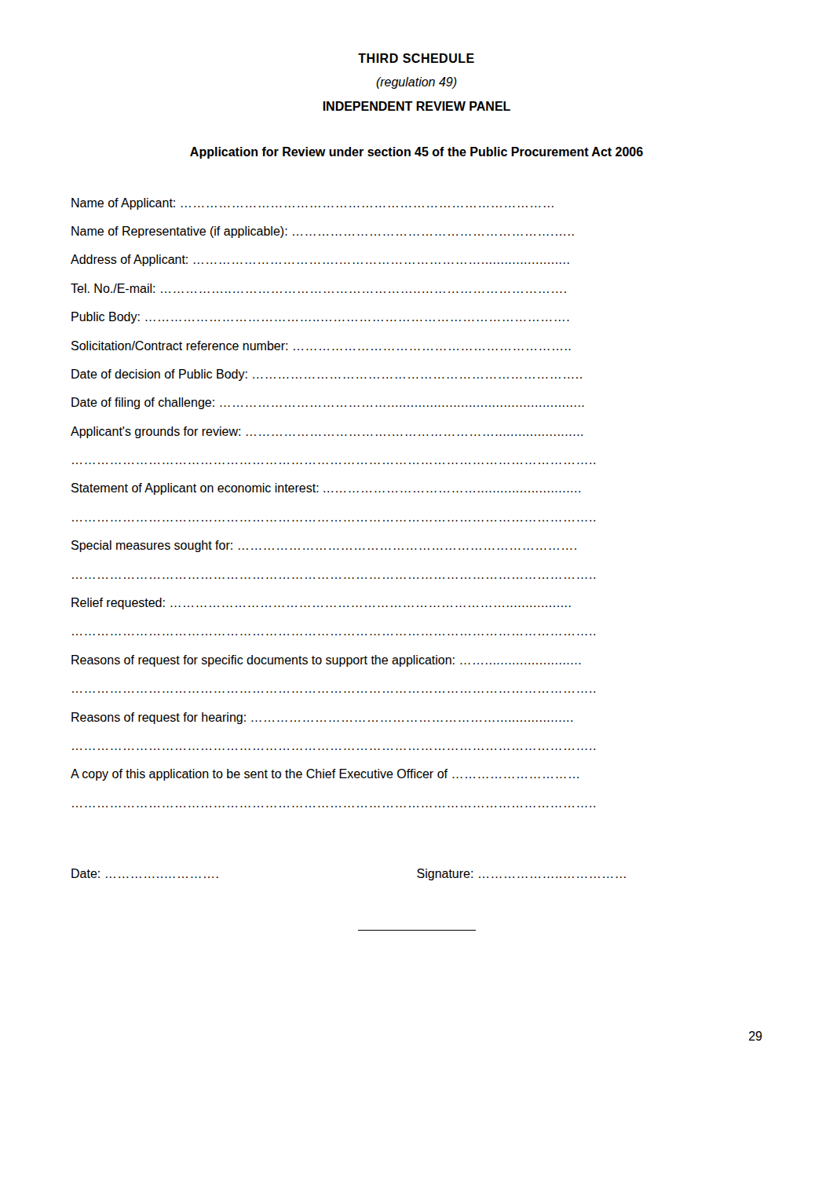THIRD SCHEDULE
(regulation 49)
INDEPENDENT REVIEW PANEL
Application for Review under section 45 of the Public Procurement Act 2006
Name of Applicant: ……………………………………………………………………………
Name of Representative (if applicable): …………………………………………………….…..
Address of Applicant: …………………………….…………………………….......................
Tel. No./E-mail: ……………..……………………………………..…………………………….
Public Body: …………………………………..………………………………………………….
Solicitation/Contract reference number: ………………………………………………………..
Date of decision of Public Body: …………………………………………………………………..
Date of filing of challenge: …………………………………...................................................
Applicant's grounds for review: …………………………….…………………….......................
…………………………………………………………………………………………………………..
Statement of Applicant on economic interest: ...……………………………...........................
…………………………………………………………………………………………………………..
Special measures sought for: …………………………………………………………………….
…………………………………………………………………………………………………………..
Relief requested: …………………………………………………………………….................
…………………………………………………………………………………………………………..
Reasons of request for specific documents to support the application: …….........................
…………………………………………………………………………………………………………..
Reasons of request for hearing: …………………………………………………....................
…………………………………………………………………………………………………………..
A copy of this application to be sent to the Chief Executive Officer of …………………………
…………………………………………………………………………………………………………..
Date: …………..………….
Signature: ………………..……………
29